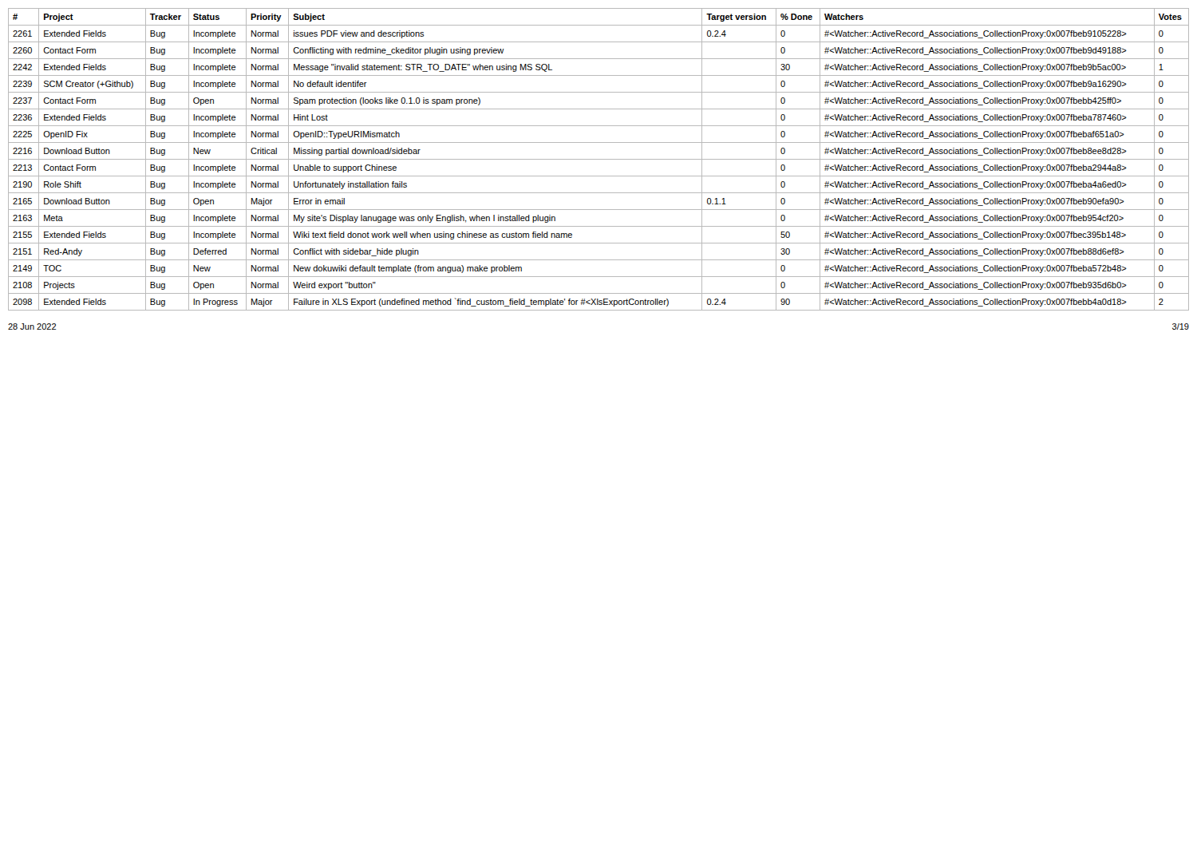| # | Project | Tracker | Status | Priority | Subject | Target version | % Done | Watchers | Votes |
| --- | --- | --- | --- | --- | --- | --- | --- | --- | --- |
| 2261 | Extended Fields | Bug | Incomplete | Normal | issues PDF view and descriptions | 0.2.4 | 0 | #<Watcher::ActiveRecord_Associations_CollectionProxy:0x007fbeb9105228> | 0 |
| 2260 | Contact Form | Bug | Incomplete | Normal | Conflicting with redmine_ckeditor plugin using preview | | 0 | #<Watcher::ActiveRecord_Associations_CollectionProxy:0x007fbeb9d49188> | 0 |
| 2242 | Extended Fields | Bug | Incomplete | Normal | Message "invalid statement: STR_TO_DATE" when using MS SQL | | 30 | #<Watcher::ActiveRecord_Associations_CollectionProxy:0x007fbeb9b5ac00> | 1 |
| 2239 | SCM Creator (+Github) | Bug | Incomplete | Normal | No default identifer | | 0 | #<Watcher::ActiveRecord_Associations_CollectionProxy:0x007fbeb9a16290> | 0 |
| 2237 | Contact Form | Bug | Open | Normal | Spam protection (looks like 0.1.0 is spam prone) | | 0 | #<Watcher::ActiveRecord_Associations_CollectionProxy:0x007fbebb425ff0> | 0 |
| 2236 | Extended Fields | Bug | Incomplete | Normal | Hint Lost | | 0 | #<Watcher::ActiveRecord_Associations_CollectionProxy:0x007fbeba787460> | 0 |
| 2225 | OpenID Fix | Bug | Incomplete | Normal | OpenID::TypeURIMismatch | | 0 | #<Watcher::ActiveRecord_Associations_CollectionProxy:0x007fbebaf651a0> | 0 |
| 2216 | Download Button | Bug | New | Critical | Missing partial download/sidebar | | 0 | #<Watcher::ActiveRecord_Associations_CollectionProxy:0x007fbeb8ee8d28> | 0 |
| 2213 | Contact Form | Bug | Incomplete | Normal | Unable to support Chinese | | 0 | #<Watcher::ActiveRecord_Associations_CollectionProxy:0x007fbeba2944a8> | 0 |
| 2190 | Role Shift | Bug | Incomplete | Normal | Unfortunately installation fails | | 0 | #<Watcher::ActiveRecord_Associations_CollectionProxy:0x007fbeba4a6ed0> | 0 |
| 2165 | Download Button | Bug | Open | Major | Error in email | 0.1.1 | 0 | #<Watcher::ActiveRecord_Associations_CollectionProxy:0x007fbeb90efa90> | 0 |
| 2163 | Meta | Bug | Incomplete | Normal | My site's Display lanugage was only English, when I installed plugin | | 0 | #<Watcher::ActiveRecord_Associations_CollectionProxy:0x007fbeb954cf20> | 0 |
| 2155 | Extended Fields | Bug | Incomplete | Normal | Wiki text field donot work well when using chinese as custom field name | | 50 | #<Watcher::ActiveRecord_Associations_CollectionProxy:0x007fbec395b148> | 0 |
| 2151 | Red-Andy | Bug | Deferred | Normal | Conflict with sidebar_hide plugin | | 30 | #<Watcher::ActiveRecord_Associations_CollectionProxy:0x007fbeb88d6ef8> | 0 |
| 2149 | TOC | Bug | New | Normal | New dokuwiki default template (from angua) make problem | | 0 | #<Watcher::ActiveRecord_Associations_CollectionProxy:0x007fbeba572b48> | 0 |
| 2108 | Projects | Bug | Open | Normal | Weird export "button" | | 0 | #<Watcher::ActiveRecord_Associations_CollectionProxy:0x007fbeb935d6b0> | 0 |
| 2098 | Extended Fields | Bug | In Progress | Major | Failure in XLS Export (undefined method `find_custom_field_template' for #<XlsExportController) | 0.2.4 | 90 | #<Watcher::ActiveRecord_Associations_CollectionProxy:0x007fbebb4a0d18> | 2 |
28 Jun 2022 3/19